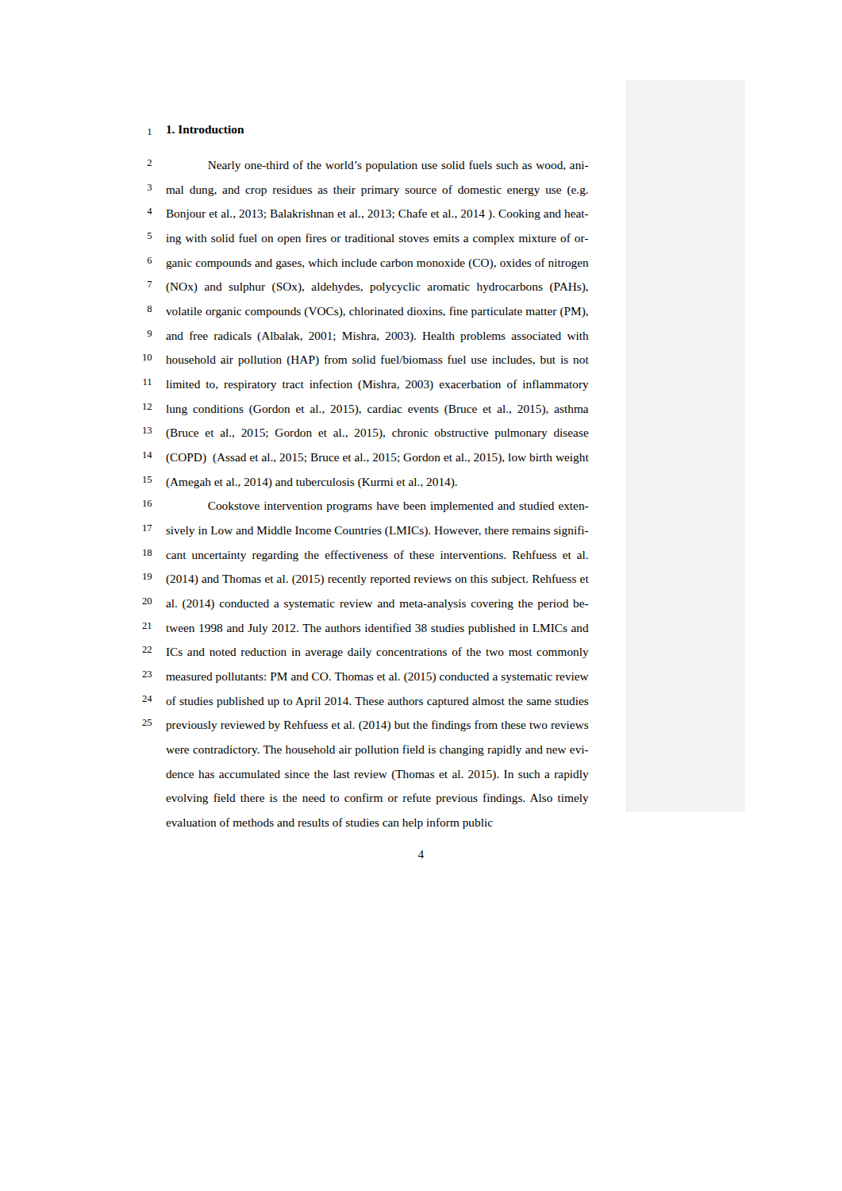1
2
3
4
5
6
7
8
9
10
11
12
13
14
15
16
17
18
19
20
21
22
23
24
25
1. Introduction
Nearly one-third of the world’s population use solid fuels such as wood, animal dung, and crop residues as their primary source of domestic energy use (e.g. Bonjour et al., 2013; Balakrishnan et al., 2013; Chafe et al., 2014 ). Cooking and heating with solid fuel on open fires or traditional stoves emits a complex mixture of organic compounds and gases, which include carbon monoxide (CO), oxides of nitrogen (NOx) and sulphur (SOx), aldehydes, polycyclic aromatic hydrocarbons (PAHs), volatile organic compounds (VOCs), chlorinated dioxins, fine particulate matter (PM), and free radicals (Albalak, 2001; Mishra, 2003). Health problems associated with household air pollution (HAP) from solid fuel/biomass fuel use includes, but is not limited to, respiratory tract infection (Mishra, 2003) exacerbation of inflammatory lung conditions (Gordon et al., 2015), cardiac events (Bruce et al., 2015), asthma (Bruce et al., 2015; Gordon et al., 2015), chronic obstructive pulmonary disease (COPD) (Assad et al., 2015; Bruce et al., 2015; Gordon et al., 2015), low birth weight (Amegah et al., 2014) and tuberculosis (Kurmi et al., 2014).
Cookstove intervention programs have been implemented and studied extensively in Low and Middle Income Countries (LMICs). However, there remains significant uncertainty regarding the effectiveness of these interventions. Rehfuess et al. (2014) and Thomas et al. (2015) recently reported reviews on this subject. Rehfuess et al. (2014) conducted a systematic review and meta-analysis covering the period between 1998 and July 2012. The authors identified 38 studies published in LMICs and ICs and noted reduction in average daily concentrations of the two most commonly measured pollutants: PM and CO. Thomas et al. (2015) conducted a systematic review of studies published up to April 2014. These authors captured almost the same studies previously reviewed by Rehfuess et al. (2014) but the findings from these two reviews were contradictory. The household air pollution field is changing rapidly and new evidence has accumulated since the last review (Thomas et al. 2015). In such a rapidly evolving field there is the need to confirm or refute previous findings. Also timely evaluation of methods and results of studies can help inform public
4